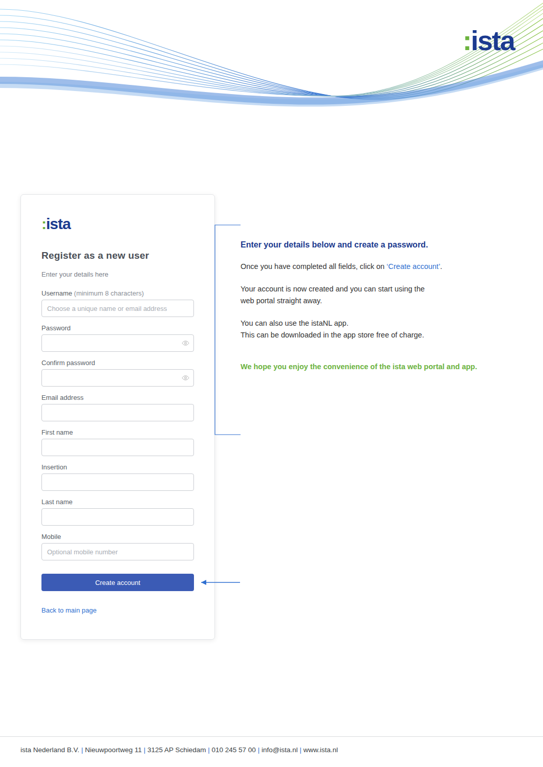: ista
: ista
Register as a new user
Enter your details here
Username (minimum 8 characters)
Password
Confirm password
Email address
First name
Insertion
Last name
Mobile
Create account
Back to main page
Enter your details below and create a password.
Once you have completed all fields, click on ‘Create account’.
Your account is now created and you can start using the
web portal straight away.
You can also use the istaNL app.
This can be downloaded in the app store free of charge.
We hope you enjoy the convenience of the ista web portal and app.
ista Nederland B.V. | Nieuwpoortweg 11 | 3125 AP Schiedam | 010 245 57 00 | info@ista.nl | www.ista.nl